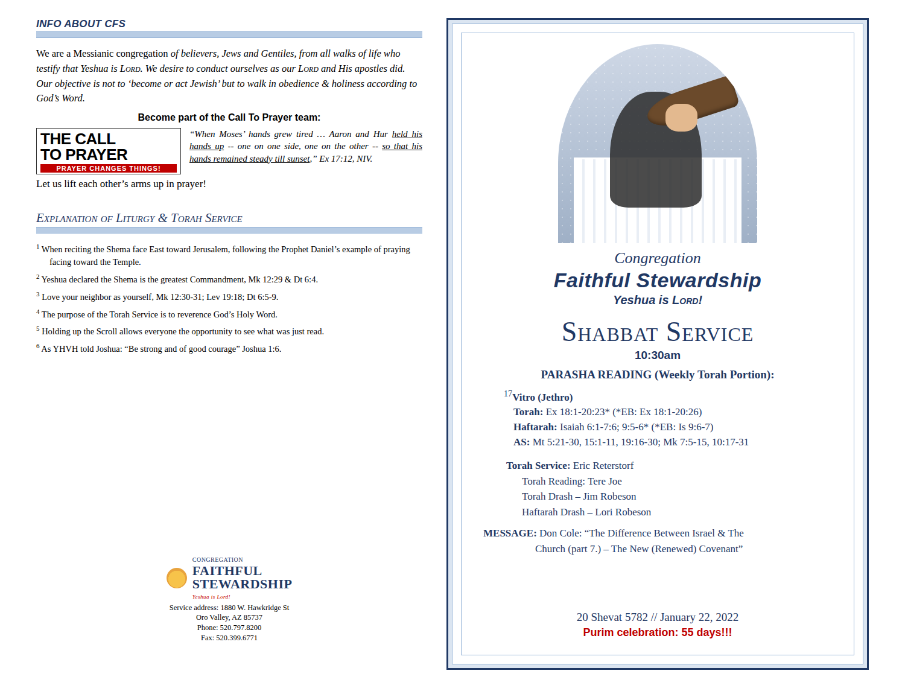INFO ABOUT CFS
We are a Messianic congregation of believers, Jews and Gentiles, from all walks of life who testify that Yeshua is Lord. We desire to conduct ourselves as our Lord and His apostles did. Our objective is not to ‘become or act Jewish’ but to walk in obedience & holiness according to God’s Word.
Become part of the Call To Prayer team:
THE CALL
TO PRAYER
PRAYER CHANGES THINGS!
“When Moses’ hands grew tired … Aaron and Hur held his hands up -- one on one side, one on the other -- so that his hands remained steady till sunset,” Ex 17:12, NIV.
Let us lift each other’s arms up in prayer!
Explanation of Liturgy & Torah Service
1 When reciting the Shema face East toward Jerusalem, following the Prophet Daniel’s example of praying facing toward the Temple.
2 Yeshua declared the Shema is the greatest Commandment, Mk 12:29 & Dt 6:4.
3 Love your neighbor as yourself, Mk 12:30-31; Lev 19:18; Dt 6:5-9.
4 The purpose of the Torah Service is to reverence God’s Holy Word.
5 Holding up the Scroll allows everyone the opportunity to see what was just read.
6 As YHVH told Joshua: “Be strong and of good courage” Joshua 1:6.
CONGREGATION
FAITHFUL
STEWARDSHIP
Yeshua is Lord!
Service address: 1880 W. Hawkridge St
Oro Valley, AZ 85737
Phone: 520.797.8200
Fax: 520.399.6771
Congregation
Faithful Stewardship
Yeshua is Lord!
Shabbat Service
10:30am
PARASHA READING (Weekly Torah Portion):
17Vitro (Jethro)
Torah: Ex 18:1-20:23* (*EB: Ex 18:1-20:26)
Haftarah: Isaiah 6:1-7:6; 9:5-6* (*EB: Is 9:6-7)
AS: Mt 5:21-30, 15:1-11, 19:16-30; Mk 7:5-15, 10:17-31
Torah Service: Eric Reterstorf
Torah Reading: Tere Joe
Torah Drash – Jim Robeson
Haftarah Drash – Lori Robeson
MESSAGE: Don Cole: “The Difference Between Israel & The Church (part 7.) – The New (Renewed) Covenant”
20 Shevat 5782 // January 22, 2022
Purim celebration: 55 days!!!